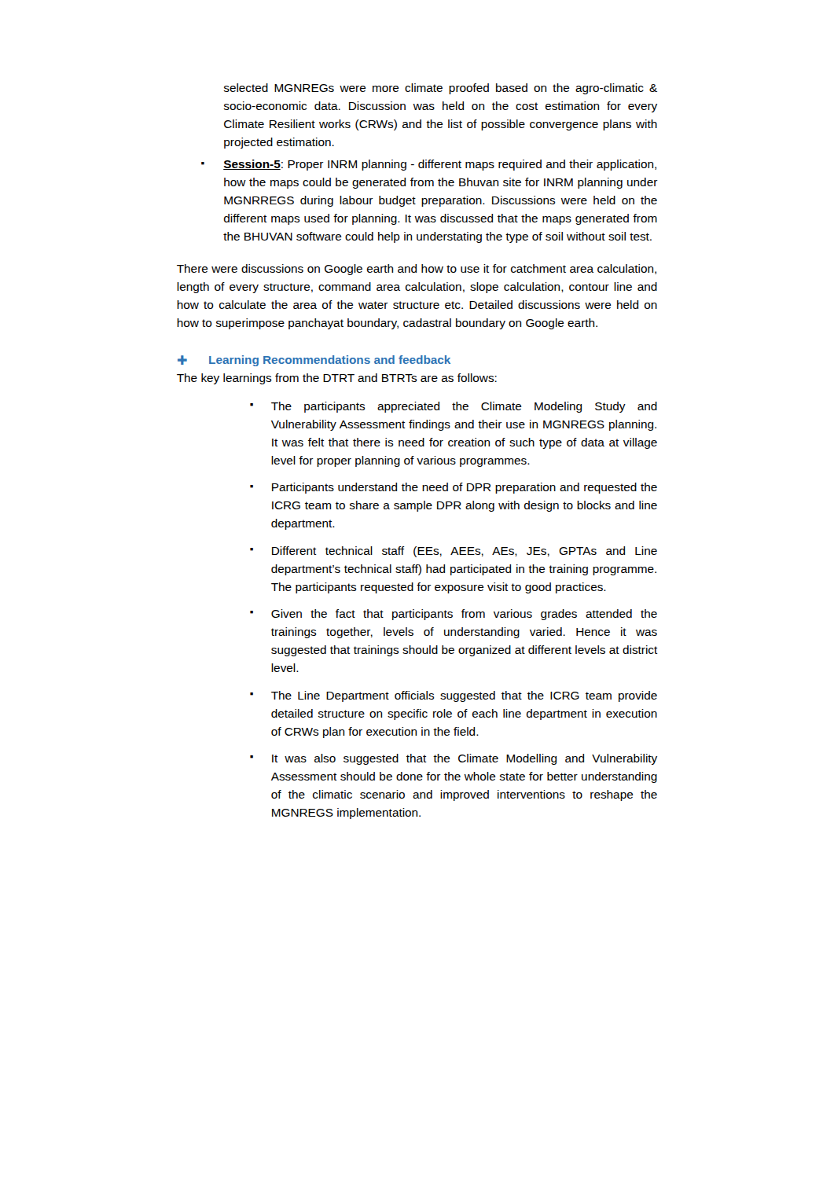selected MGNREGs were more climate proofed based on the agro-climatic & socio-economic data. Discussion was held on the cost estimation for every Climate Resilient works (CRWs) and the list of possible convergence plans with projected estimation.
Session-5: Proper INRM planning - different maps required and their application, how the maps could be generated from the Bhuvan site for INRM planning under MGNRREGS during labour budget preparation. Discussions were held on the different maps used for planning. It was discussed that the maps generated from the BHUVAN software could help in understating the type of soil without soil test.
There were discussions on Google earth and how to use it for catchment area calculation, length of every structure, command area calculation, slope calculation, contour line and how to calculate the area of the water structure etc. Detailed discussions were held on how to superimpose panchayat boundary, cadastral boundary on Google earth.
✚
Learning Recommendations and feedback
The key learnings from the DTRT and BTRTs are as follows:
The participants appreciated the Climate Modeling Study and Vulnerability Assessment findings and their use in MGNREGS planning. It was felt that there is need for creation of such type of data at village level for proper planning of various programmes.
Participants understand the need of DPR preparation and requested the ICRG team to share a sample DPR along with design to blocks and line department.
Different technical staff (EEs, AEEs, AEs, JEs, GPTAs and Line department’s technical staff) had participated in the training programme. The participants requested for exposure visit to good practices.
Given the fact that participants from various grades attended the trainings together, levels of understanding varied. Hence it was suggested that trainings should be organized at different levels at district level.
The Line Department officials suggested that the ICRG team provide detailed structure on specific role of each line department in execution of CRWs plan for execution in the field.
It was also suggested that the Climate Modelling and Vulnerability Assessment should be done for the whole state for better understanding of the climatic scenario and improved interventions to reshape the MGNREGS implementation.